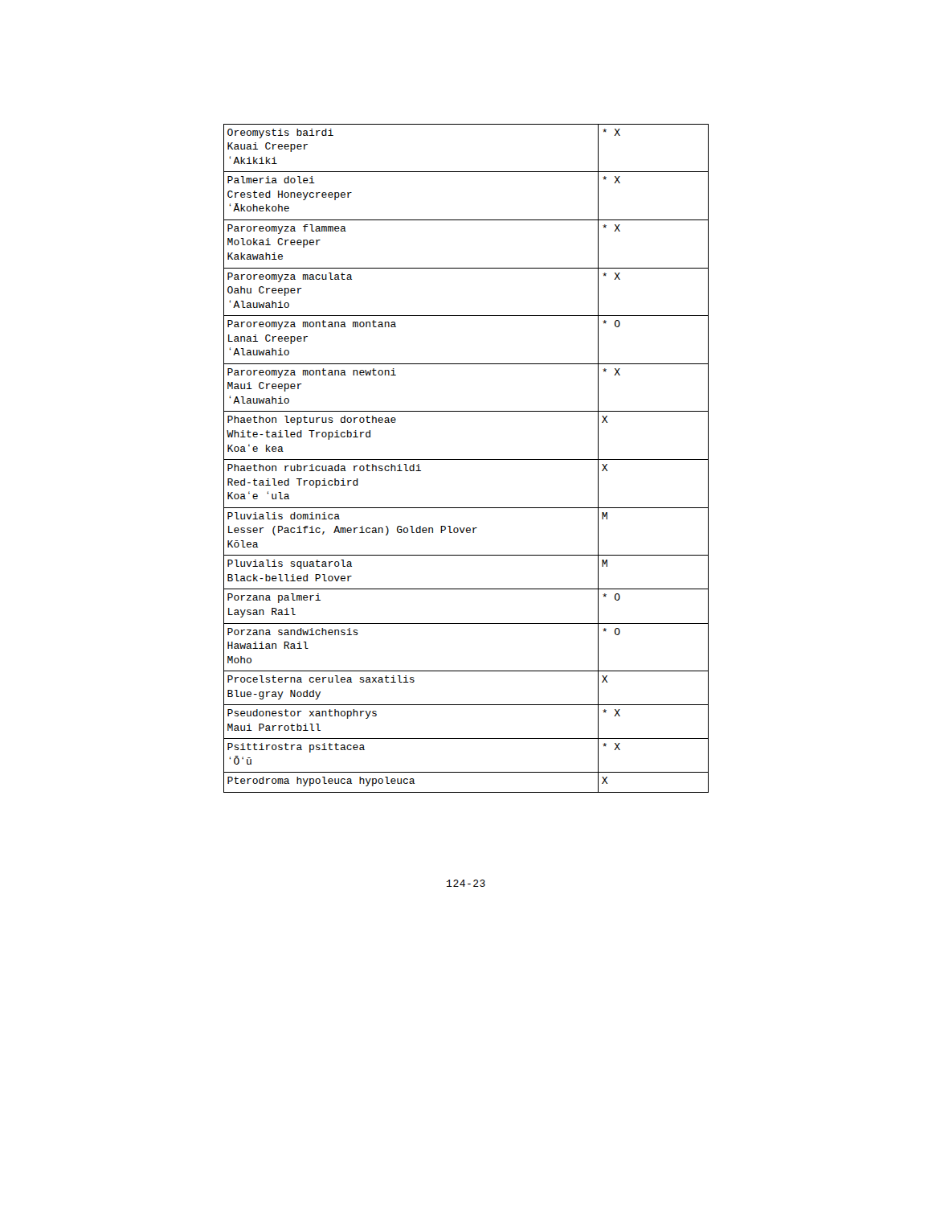| Oreomystis bairdi Kauai Creeper ʻAkikiki | * X |
| Palmeria dolei Crested Honeycreeper ʻĀkohekohe | * X |
| Paroreomyza flammea Molokai Creeper Kakawahie | * X |
| Paroreomyza maculata Oahu Creeper ʻAlauwahio | * X |
| Paroreomyza montana montana Lanai Creeper ʻAlauwahio | * O |
| Paroreomyza montana newtoni Maui Creeper ʻAlauwahio | * X |
| Phaethon lepturus dorotheae White-tailed Tropicbird Koaʻe kea | X |
| Phaethon rubricuada rothschildi Red-tailed Tropicbird Koaʻe ʻula | X |
| Pluvialis dominica Lesser (Pacific, American) Golden Plover Kōlea | M |
| Pluvialis squatarola Black-bellied Plover | M |
| Porzana palmeri Laysan Rail | * O |
| Porzana sandwichensis Hawaiian Rail Moho | * O |
| Procelsterna cerulea saxatilis Blue-gray Noddy | X |
| Pseudonestor xanthophrys Maui Parrotbill | * X |
| Psittirostra psittacea ʻŌʻū | * X |
| Pterodroma hypoleuca hypoleuca | X |
124-23